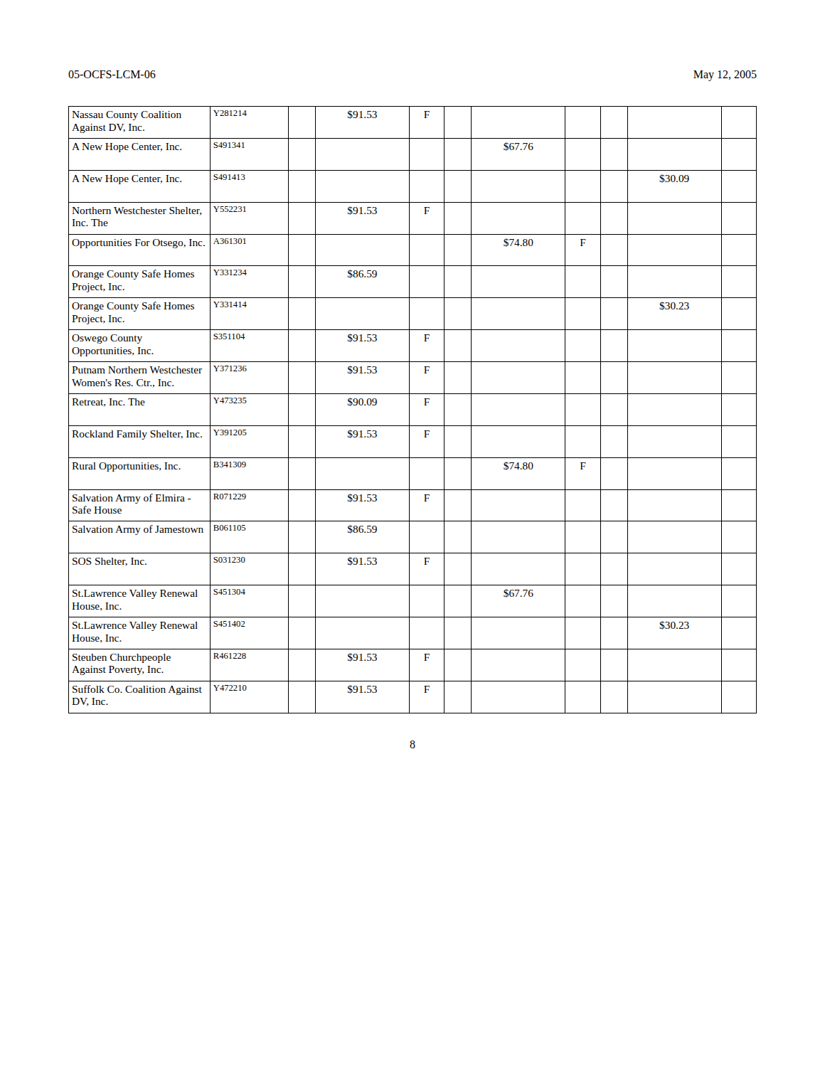05-OCFS-LCM-06 May 12, 2005
| Nassau County Coalition Against DV, Inc. | Y281214 | | $91.53 | F | | | | | | |
| A New Hope Center, Inc. | S491341 | | | | | $67.76 | | | | |
| A New Hope Center, Inc. | S491413 | | | | | | | | $30.09 | |
| Northern Westchester Shelter, Inc. The | Y552231 | | $91.53 | F | | | | | | |
| Opportunities For Otsego, Inc. | A361301 | | | | | $74.80 | F | | | |
| Orange County Safe Homes Project, Inc. | Y331234 | | $86.59 | | | | | | | |
| Orange County Safe Homes Project, Inc. | Y331414 | | | | | | | | $30.23 | |
| Oswego County Opportunities, Inc. | S351104 | | $91.53 | F | | | | | | |
| Putnam Northern Westchester Women's Res. Ctr., Inc. | Y371236 | | $91.53 | F | | | | | | |
| Retreat, Inc. The | Y473235 | | $90.09 | F | | | | | | |
| Rockland Family Shelter, Inc. | Y391205 | | $91.53 | F | | | | | | |
| Rural Opportunities, Inc. | B341309 | | | | | $74.80 | F | | | |
| Salvation Army of Elmira - Safe House | R071229 | | $91.53 | F | | | | | | |
| Salvation Army of Jamestown | B061105 | | $86.59 | | | | | | | |
| SOS Shelter, Inc. | S031230 | | $91.53 | F | | | | | | |
| St.Lawrence Valley Renewal House, Inc. | S451304 | | | | | $67.76 | | | | |
| St.Lawrence Valley Renewal House, Inc. | S451402 | | | | | | | | $30.23 | |
| Steuben Churchpeople Against Poverty, Inc. | R461228 | | $91.53 | F | | | | | | |
| Suffolk Co. Coalition Against DV, Inc. | Y472210 | | $91.53 | F | | | | | | |
8